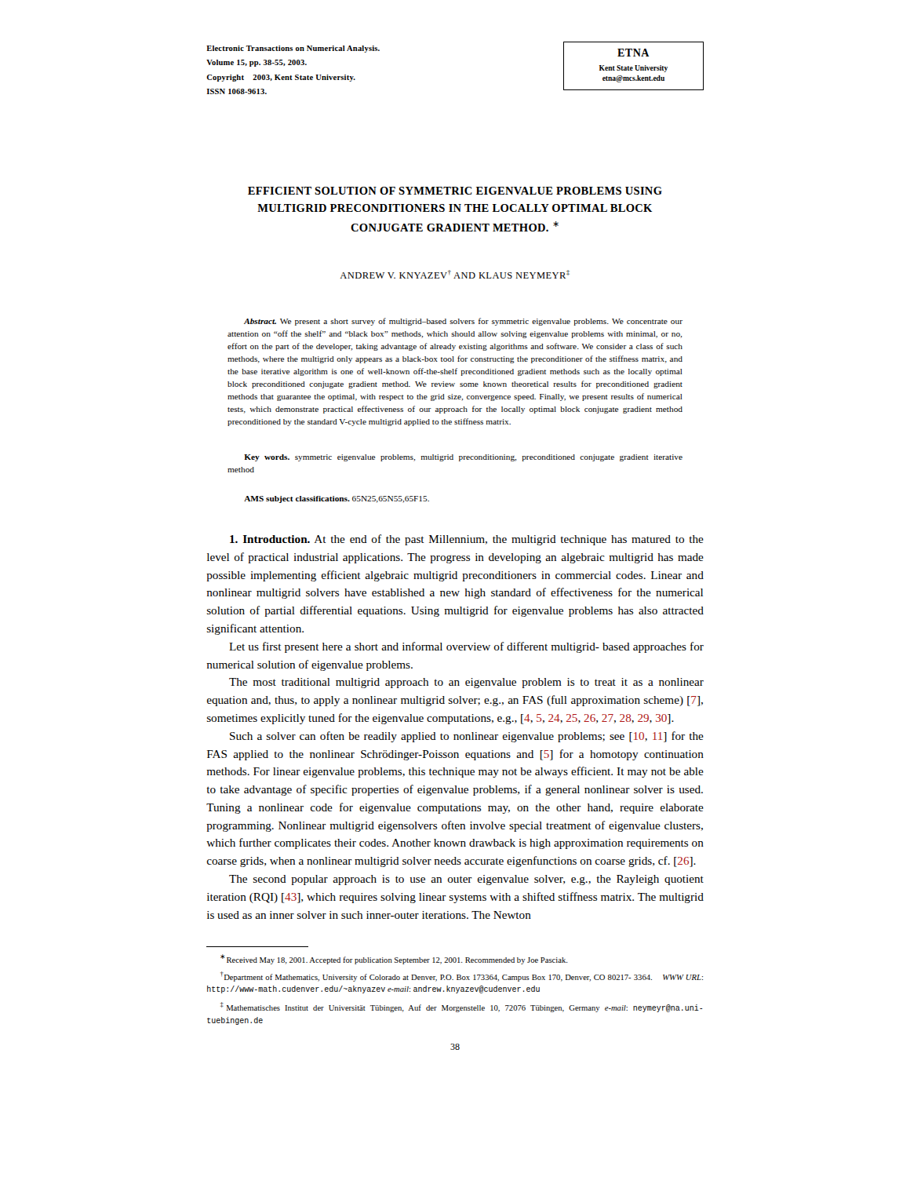Electronic Transactions on Numerical Analysis.
Volume 15, pp. 38-55, 2003.
Copyright 2003, Kent State University.
ISSN 1068-9613.
ETNA
Kent State University
etna@mcs.kent.edu
Efficient solution of symmetric eigenvalue problems using
multigrid preconditioners in the locally optimal block
conjugate gradient method. ∗
ANDREW V. KNYAZEV† AND KLAUS NEYMEYR‡
Abstract. We present a short survey of multigrid–based solvers for symmetric eigenvalue problems. We concentrate our attention on “off the shelf” and “black box” methods, which should allow solving eigenvalue problems with minimal, or no, effort on the part of the developer, taking advantage of already existing algorithms and software. We consider a class of such methods, where the multigrid only appears as a black-box tool for constructing the preconditioner of the stiffness matrix, and the base iterative algorithm is one of well-known off-the-shelf preconditioned gradient methods such as the locally optimal block preconditioned conjugate gradient method. We review some known theoretical results for preconditioned gradient methods that guarantee the optimal, with respect to the grid size, convergence speed. Finally, we present results of numerical tests, which demonstrate practical effectiveness of our approach for the locally optimal block conjugate gradient method preconditioned by the standard V-cycle multigrid applied to the stiffness matrix.
Key words. symmetric eigenvalue problems, multigrid preconditioning, preconditioned conjugate gradient iterative method
AMS subject classifications. 65N25,65N55,65F15.
1. Introduction. At the end of the past Millennium, the multigrid technique has matured to the level of practical industrial applications. The progress in developing an algebraic multigrid has made possible implementing efficient algebraic multigrid preconditioners in commercial codes. Linear and nonlinear multigrid solvers have established a new high standard of effectiveness for the numerical solution of partial differential equations. Using multigrid for eigenvalue problems has also attracted significant attention.
Let us first present here a short and informal overview of different multigrid- based approaches for numerical solution of eigenvalue problems.
The most traditional multigrid approach to an eigenvalue problem is to treat it as a nonlinear equation and, thus, to apply a nonlinear multigrid solver; e.g., an FAS (full approximation scheme) [7], sometimes explicitly tuned for the eigenvalue computations, e.g., [4, 5, 24, 25, 26, 27, 28, 29, 30].
Such a solver can often be readily applied to nonlinear eigenvalue problems; see [10, 11] for the FAS applied to the nonlinear Schrödinger-Poisson equations and [5] for a homotopy continuation methods. For linear eigenvalue problems, this technique may not be always efficient. It may not be able to take advantage of specific properties of eigenvalue problems, if a general nonlinear solver is used. Tuning a nonlinear code for eigenvalue computations may, on the other hand, require elaborate programming. Nonlinear multigrid eigensolvers often involve special treatment of eigenvalue clusters, which further complicates their codes. Another known drawback is high approximation requirements on coarse grids, when a nonlinear multigrid solver needs accurate eigenfunctions on coarse grids, cf. [26].
The second popular approach is to use an outer eigenvalue solver, e.g., the Rayleigh quotient iteration (RQI) [43], which requires solving linear systems with a shifted stiffness matrix. The multigrid is used as an inner solver in such inner-outer iterations. The Newton
∗Received May 18, 2001. Accepted for publication September 12, 2001. Recommended by Joe Pasciak.
†Department of Mathematics, University of Colorado at Denver, P.O. Box 173364, Campus Box 170, Denver, CO 80217- 3364. WWW URL: http://www-math.cudenver.edu/~aknyazev e-mail: andrew.knyazev@cudenver.edu
‡Mathematisches Institut der Universität Tübingen, Auf der Morgenstelle 10, 72076 Tübingen, Germany e-mail: neymeyr@na.uni-tuebingen.de
38